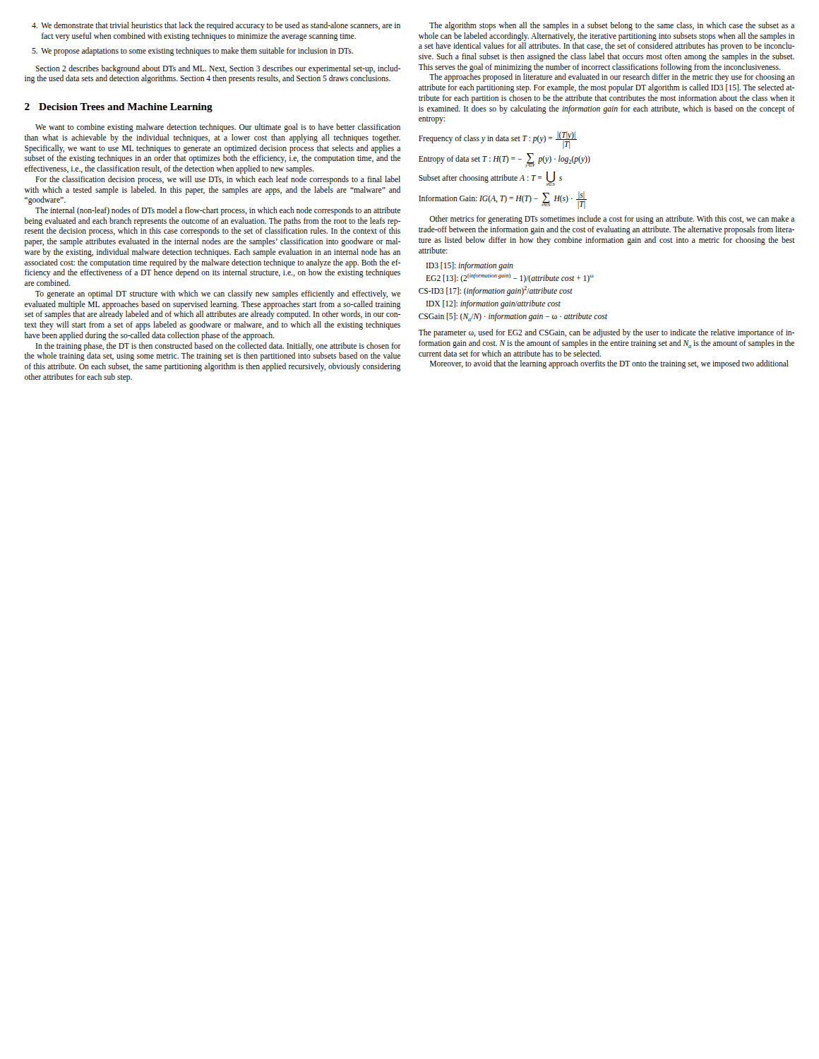We demonstrate that trivial heuristics that lack the required accuracy to be used as stand-alone scanners, are in fact very useful when combined with existing techniques to minimize the average scanning time.
We propose adaptations to some existing techniques to make them suitable for inclusion in DTs.
Section 2 describes background about DTs and ML. Next, Section 3 describes our experimental set-up, including the used data sets and detection algorithms. Section 4 then presents results, and Section 5 draws conclusions.
2 Decision Trees and Machine Learning
We want to combine existing malware detection techniques. Our ultimate goal is to have better classification than what is achievable by the individual techniques, at a lower cost than applying all techniques together. Specifically, we want to use ML techniques to generate an optimized decision process that selects and applies a subset of the existing techniques in an order that optimizes both the efficiency, i.e, the computation time, and the effectiveness, i.e., the classification result, of the detection when applied to new samples.
For the classification decision process, we will use DTs, in which each leaf node corresponds to a final label with which a tested sample is labeled. In this paper, the samples are apps, and the labels are “malware” and “goodware”.
The internal (non-leaf) nodes of DTs model a flow-chart process, in which each node corresponds to an attribute being evaluated and each branch represents the outcome of an evaluation. The paths from the root to the leafs represent the decision process, which in this case corresponds to the set of classification rules. In the context of this paper, the sample attributes evaluated in the internal nodes are the samples’ classification into goodware or malware by the existing, individual malware detection techniques. Each sample evaluation in an internal node has an associated cost: the computation time required by the malware detection technique to analyze the app. Both the efficiency and the effectiveness of a DT hence depend on its internal structure, i.e., on how the existing techniques are combined.
To generate an optimal DT structure with which we can classify new samples efficiently and effectively, we evaluated multiple ML approaches based on supervised learning. These approaches start from a so-called training set of samples that are already labeled and of which all attributes are already computed. In other words, in our context they will start from a set of apps labeled as goodware or malware, and to which all the existing techniques have been applied during the so-called data collection phase of the approach.
In the training phase, the DT is then constructed based on the collected data. Initially, one attribute is chosen for the whole training data set, using some metric. The training set is then partitioned into subsets based on the value of this attribute. On each subset, the same partitioning algorithm is then applied recursively, obviously considering other attributes for each sub step.
The algorithm stops when all the samples in a subset belong to the same class, in which case the subset as a whole can be labeled accordingly. Alternatively, the iterative partitioning into subsets stops when all the samples in a set have identical values for all attributes. In that case, the set of considered attributes has proven to be inconclusive. Such a final subset is then assigned the class label that occurs most often among the samples in the subset. This serves the goal of minimizing the number of incorrect classifications following from the inconclusiveness.
The approaches proposed in literature and evaluated in our research differ in the metric they use for choosing an attribute for each partitioning step. For example, the most popular DT algorithm is called ID3 [15]. The selected attribute for each partition is chosen to be the attribute that contributes the most information about the class when it is examined. It does so by calculating the information gain for each attribute, which is based on the concept of entropy:
Frequency of class y in data set T : p(y) = |(T|y)||T|
Entropy of data set T : H(T) = − ∑y∈Y p(y) · log2(p(y))
Subset after choosing attribute A : T = ⋃s∈S s
Information Gain: IG(A, T) = H(T) − ∑s∈S H(s) · |s||T|
Other metrics for generating DTs sometimes include a cost for using an attribute. With this cost, we can make a trade-off between the information gain and the cost of evaluating an attribute. The alternative proposals from literature as listed below differ in how they combine information gain and cost into a metric for choosing the best attribute:
ID3 [15]: information gain
EG2 [13]: (2(information gain) − 1)/(attribute cost + 1)ω
CS-ID3 [17]: (information gain)2/attribute cost
IDX [12]: information gain/attribute cost
CSGain [5]: (Na/N) · information gain − ω · attribute cost
The parameter ω, used for EG2 and CSGain, can be adjusted by the user to indicate the relative importance of information gain and cost. N is the amount of samples in the entire training set and Na is the amount of samples in the current data set for which an attribute has to be selected.
Moreover, to avoid that the learning approach overfits the DT onto the training set, we imposed two additional